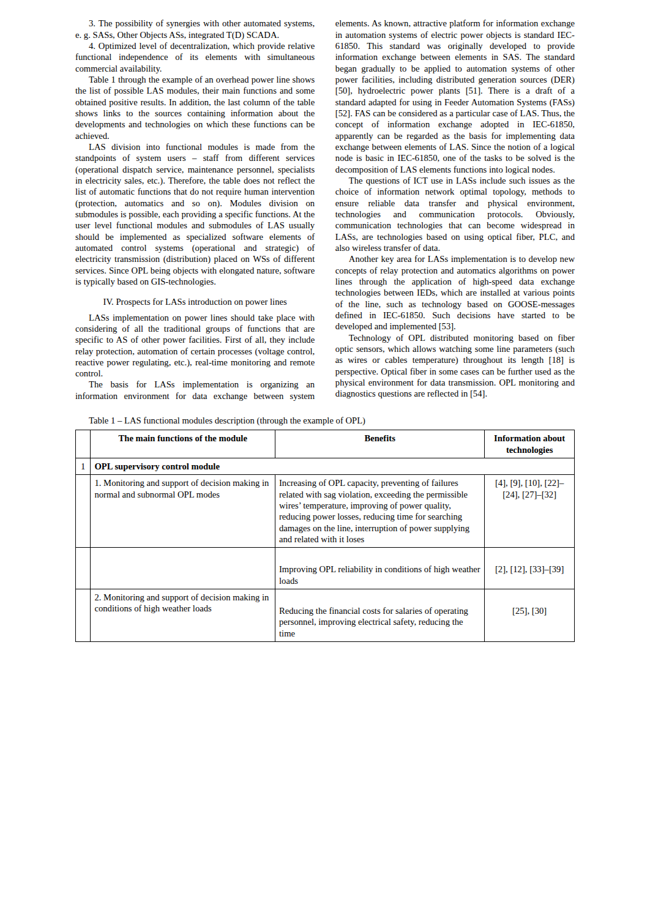3. The possibility of synergies with other automated systems, e. g. SASs, Other Objects ASs, integrated T(D) SCADA.
4. Optimized level of decentralization, which provide relative functional independence of its elements with simultaneous commercial availability.
Table 1 through the example of an overhead power line shows the list of possible LAS modules, their main functions and some obtained positive results. In addition, the last column of the table shows links to the sources containing information about the developments and technologies on which these functions can be achieved.
LAS division into functional modules is made from the standpoints of system users – staff from different services (operational dispatch service, maintenance personnel, specialists in electricity sales, etc.). Therefore, the table does not reflect the list of automatic functions that do not require human intervention (protection, automatics and so on). Modules division on submodules is possible, each providing a specific functions. At the user level functional modules and submodules of LAS usually should be implemented as specialized software elements of automated control systems (operational and strategic) of electricity transmission (distribution) placed on WSs of different services. Since OPL being objects with elongated nature, software is typically based on GIS-technologies.
IV. Prospects for LASs introduction on power lines
LASs implementation on power lines should take place with considering of all the traditional groups of functions that are specific to AS of other power facilities. First of all, they include relay protection, automation of certain processes (voltage control, reactive power regulating, etc.), real-time monitoring and remote control.
The basis for LASs implementation is organizing an information environment for data exchange between system elements. As known, attractive platform for information exchange in automation systems of electric power objects is standard IEC-61850. This standard was originally developed to provide information exchange between elements in SAS. The standard began gradually to be applied to automation systems of other power facilities, including distributed generation sources (DER) [50], hydroelectric power plants [51]. There is a draft of a standard adapted for using in Feeder Automation Systems (FASs) [52]. FAS can be considered as a particular case of LAS. Thus, the concept of information exchange adopted in IEC-61850, apparently can be regarded as the basis for implementing data exchange between elements of LAS. Since the notion of a logical node is basic in IEC-61850, one of the tasks to be solved is the decomposition of LAS elements functions into logical nodes.
The questions of ICT use in LASs include such issues as the choice of information network optimal topology, methods to ensure reliable data transfer and physical environment, technologies and communication protocols. Obviously, communication technologies that can become widespread in LASs, are technologies based on using optical fiber, PLC, and also wireless transfer of data.
Another key area for LASs implementation is to develop new concepts of relay protection and automatics algorithms on power lines through the application of high-speed data exchange technologies between IEDs, which are installed at various points of the line, such as technology based on GOOSE-messages defined in IEC-61850. Such decisions have started to be developed and implemented [53].
Technology of OPL distributed monitoring based on fiber optic sensors, which allows watching some line parameters (such as wires or cables temperature) throughout its length [18] is perspective. Optical fiber in some cases can be further used as the physical environment for data transmission. OPL monitoring and diagnostics questions are reflected in [54].
Table 1 – LAS functional modules description (through the example of OPL)
| | The main functions of the module | Benefits | Information about technologies |
| --- | --- | --- | --- |
| 1 | OPL supervisory control module |
| | 1. Monitoring and support of decision making in normal and subnormal OPL modes | Increasing of OPL capacity, preventing of failures related with sag violation, exceeding the permissible wires’ temperature, improving of power quality, reducing power losses, reducing time for searching damages on the line, interruption of power supplying and related with it loses | [4], [9], [10], [22]–[24], [27]–[32] |
| | | Improving OPL reliability in conditions of high weather loads | [2], [12], [33]–[39] |
| | 2. Monitoring and support of decision making in conditions of high weather loads | Reducing the financial costs for salaries of operating personnel, improving electrical safety, reducing the time | [25], [30] |